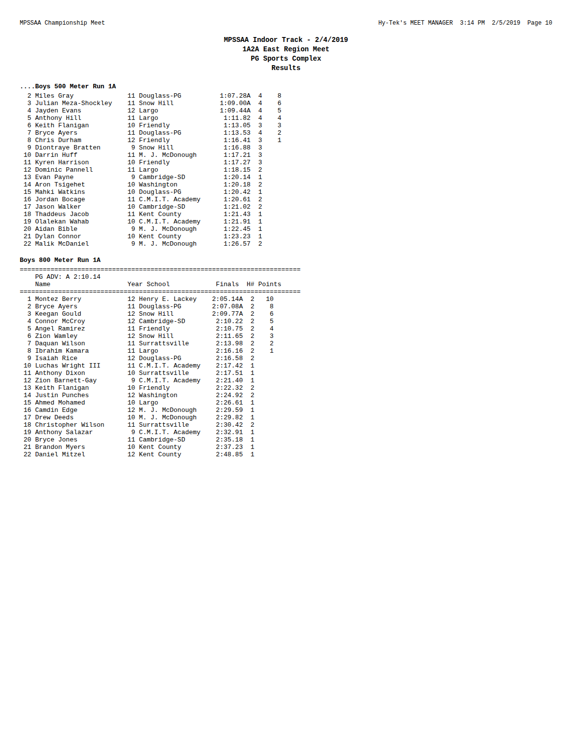MPSSAA Championship Meet Hy-Tek's MEET MANAGER 3:14 PM 2/5/2019 Page 10
MPSSAA Indoor Track - 2/4/2019
1A2A East Region Meet
PG Sports Complex
Results
....Boys 500 Meter Run 1A
  2 Miles Gray              11 Douglass-PG          1:07.28A  4    8
  3 Julian Meza-Shockley    11 Snow Hill            1:09.00A  4    6
  4 Jayden Evans            12 Largo                1:09.44A  4    5
  5 Anthony Hill            11 Largo                 1:11.82  4    4
  6 Keith Flanigan          10 Friendly              1:13.05  3    3
  7 Bryce Ayers             11 Douglass-PG           1:13.53  4    2
  8 Chris Durham            12 Friendly              1:16.41  3    1
  9 Diontraye Bratten        9 Snow Hill             1:16.88  3
 10 Darrin Huff             11 M. J. McDonough       1:17.21  3
 11 Kyren Harrison          10 Friendly              1:17.27  3
 12 Dominic Pannell         11 Largo                 1:18.15  2
 13 Evan Payne               9 Cambridge-SD          1:20.14  1
 14 Aron Tsigehet           10 Washington            1:20.18  2
 15 Mahki Watkins           10 Douglass-PG           1:20.42  1
 16 Jordan Bocage           11 C.M.I.T. Academy      1:20.61  2
 17 Jason Walker            10 Cambridge-SD          1:21.02  2
 18 Thaddeus Jacob          11 Kent County           1:21.43  1
 19 Olalekan Wahab          10 C.M.I.T. Academy      1:21.91  1
 20 Aidan Bible              9 M. J. McDonough       1:22.45  1
 21 Dylan Connor            10 Kent County           1:23.23  1
 22 Malik McDaniel           9 M. J. McDonough       1:26.57  2
Boys 800 Meter Run 1A
=========================================================================
    PG ADV: A 2:10.14
    Name                    Year School            Finals  H# Points
=========================================================================
  1 Montez Berry            12 Henry E. Lackey    2:05.14A  2   10
  2 Bryce Ayers             11 Douglass-PG        2:07.08A  2    8
  3 Keegan Gould            12 Snow Hill          2:09.77A  2    6
  4 Connor McCroy           12 Cambridge-SD        2:10.22  2    5
  5 Angel Ramirez           11 Friendly            2:10.75  2    4
  6 Zion Wamley             12 Snow Hill           2:11.65  2    3
  7 Daquan Wilson           11 Surrattsville       2:13.98  2    2
  8 Ibrahim Kamara          11 Largo               2:16.16  2    1
  9 Isaiah Rice             12 Douglass-PG         2:16.58  2
 10 Luchas Wright III       11 C.M.I.T. Academy    2:17.42  1
 11 Anthony Dixon           10 Surrattsville       2:17.51  1
 12 Zion Barnett-Gay         9 C.M.I.T. Academy    2:21.40  1
 13 Keith Flanigan          10 Friendly            2:22.32  2
 14 Justin Punches          12 Washington          2:24.92  2
 15 Ahmed Mohamed           10 Largo               2:26.61  1
 16 Camdin Edge             12 M. J. McDonough     2:29.59  1
 17 Drew Deeds              10 M. J. McDonough     2:29.82  1
 18 Christopher Wilson      11 Surrattsville       2:30.42  2
 19 Anthony Salazar          9 C.M.I.T. Academy    2:32.91  1
 20 Bryce Jones             11 Cambridge-SD        2:35.18  1
 21 Brandon Myers           10 Kent County         2:37.23  1
 22 Daniel Mitzel           12 Kent County         2:48.85  1